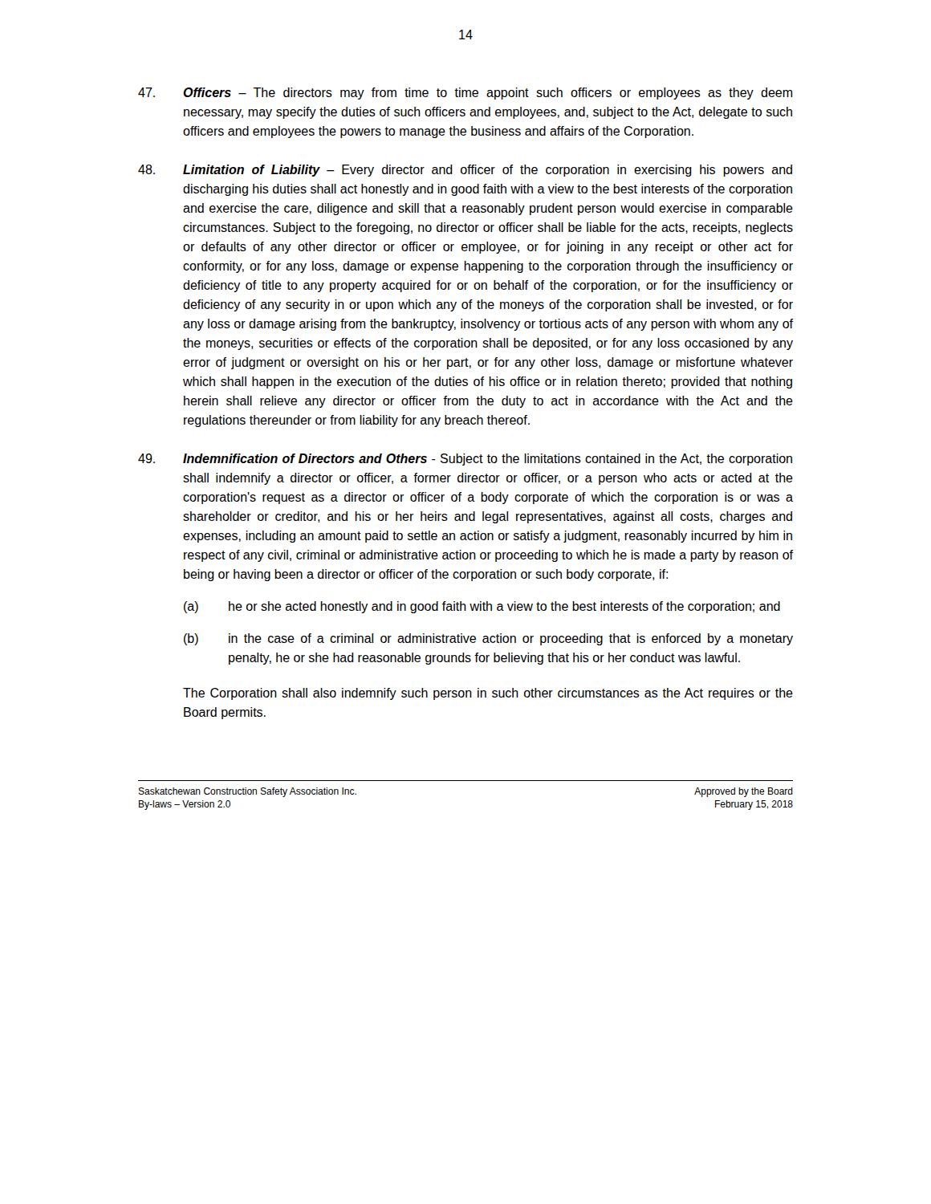14
47.
Officers – The directors may from time to time appoint such officers or employees as they deem necessary, may specify the duties of such officers and employees, and, subject to the Act, delegate to such officers and employees the powers to manage the business and affairs of the Corporation.
48.
Limitation of Liability – Every director and officer of the corporation in exercising his powers and discharging his duties shall act honestly and in good faith with a view to the best interests of the corporation and exercise the care, diligence and skill that a reasonably prudent person would exercise in comparable circumstances. Subject to the foregoing, no director or officer shall be liable for the acts, receipts, neglects or defaults of any other director or officer or employee, or for joining in any receipt or other act for conformity, or for any loss, damage or expense happening to the corporation through the insufficiency or deficiency of title to any property acquired for or on behalf of the corporation, or for the insufficiency or deficiency of any security in or upon which any of the moneys of the corporation shall be invested, or for any loss or damage arising from the bankruptcy, insolvency or tortious acts of any person with whom any of the moneys, securities or effects of the corporation shall be deposited, or for any loss occasioned by any error of judgment or oversight on his or her part, or for any other loss, damage or misfortune whatever which shall happen in the execution of the duties of his office or in relation thereto; provided that nothing herein shall relieve any director or officer from the duty to act in accordance with the Act and the regulations thereunder or from liability for any breach thereof.
49.
Indemnification of Directors and Others - Subject to the limitations contained in the Act, the corporation shall indemnify a director or officer, a former director or officer, or a person who acts or acted at the corporation's request as a director or officer of a body corporate of which the corporation is or was a shareholder or creditor, and his or her heirs and legal representatives, against all costs, charges and expenses, including an amount paid to settle an action or satisfy a judgment, reasonably incurred by him in respect of any civil, criminal or administrative action or proceeding to which he is made a party by reason of being or having been a director or officer of the corporation or such body corporate, if:
(a)
he or she acted honestly and in good faith with a view to the best interests of the corporation; and
(b)
in the case of a criminal or administrative action or proceeding that is enforced by a monetary penalty, he or she had reasonable grounds for believing that his or her conduct was lawful.
The Corporation shall also indemnify such person in such other circumstances as the Act requires or the Board permits.
Saskatchewan Construction Safety Association Inc.
By-laws – Version 2.0
Approved by the Board
February 15, 2018